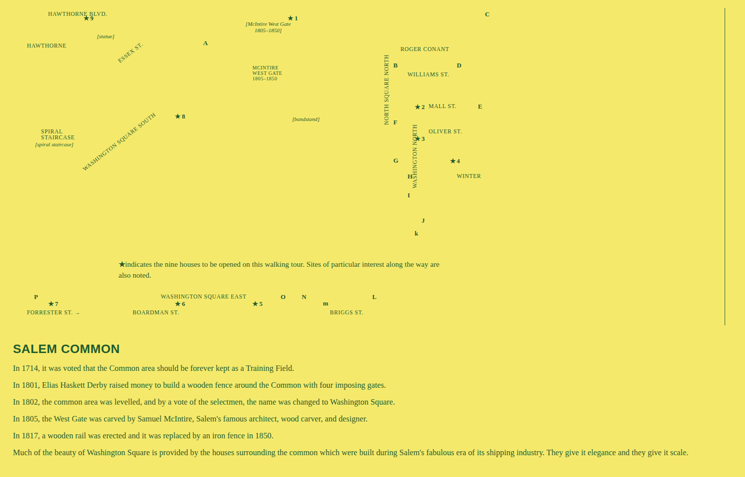Hawthorne Blvd. Hawthorne Essex St. Spiral
Staircase Washington Square South Roger Conant Williams St. Mall St. Oliver St. Winter North Square North Washington North Washington Square East Forrester St. → Boardman St. Briggs St. [statue] [spiral staircase] [McIntire West Gate
1805–1850] [bandstand] McIntire
West Gate
1805–1850 1 2 3 4 5 6 7 8 9 A B C D E F G H I J k L m N O P
★indicates the nine houses to be opened on this walking tour. Sites of particular interest along the way are also noted.
Salem Common
In 1714, it was voted that the Common area should be forever kept as a Training Field.
In 1801, Elias Haskett Derby raised money to build a wooden fence around the Common with four imposing gates.
In 1802, the common area was levelled, and by a vote of the selectmen, the name was changed to Washington Square.
In 1805, the West Gate was carved by Samuel McIntire, Salem's famous architect, wood carver, and designer.
In 1817, a wooden rail was erected and it was replaced by an iron fence in 1850.
Much of the beauty of Washington Square is provided by the houses surrounding the common which were built during Salem's fabulous era of its shipping industry. They give it elegance and they give it scale.